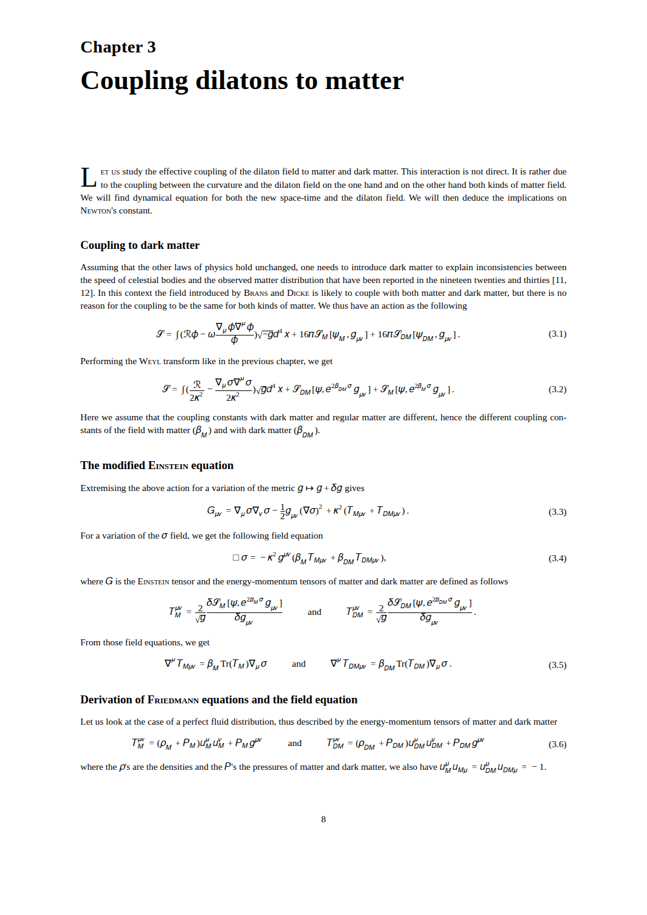Chapter 3
Coupling dilatons to matter
Let us study the effective coupling of the dilaton field to matter and dark matter. This interaction is not direct. It is rather due to the coupling between the curvature and the dilaton field on the one hand and on the other hand both kinds of matter field. We will find dynamical equation for both the new space-time and the dilaton field. We will then deduce the implications on Newton's constant.
Coupling to dark matter
Assuming that the other laws of physics hold unchanged, one needs to introduce dark matter to explain inconsistencies between the speed of celestial bodies and the observed matter distribution that have been reported in the nineteen twenties and thirties [11, 12]. In this context the field introduced by Brans and Dicke is likely to couple with both matter and dark matter, but there is no reason for the coupling to be the same for both kinds of matter. We thus have an action as the following
𝒮= ∫ ( ℛϕ−ω ∇μϕ∇μϕ ϕ ) −g d4x +16π𝒮M [ψM,gμν] +16π𝒮DM [ψDM,gμν] .
(3.1)
Performing the Weyl transform like in the previous chapter, we get
𝒮= ∫ ( ℛ2κ2 − ∇μσ∇μσ 2κ2 ) g d4x +𝒮DM [ψ,e2βDMσgμν] +𝒮M [ψ,e2βMσgμν] .
(3.2)
Here we assume that the coupling constants with dark matter and regular matter are different, hence the different coupling constants of the field with matter (βM) and with dark matter (βDM).
The modified Einstein equation
Extremising the above action for a variation of the metric g↦g+δg gives
Gμν = ∇μσ∇νσ − 12 gμν (∇σ)2 + κ2 (TMμν+TDMμν) .
(3.3)
For a variation of the σ field, we get the following field equation
□σ=−κ2 gμν ( βMTMμν + βDMTDMμν ) ,
(3.4)
where G is the Einstein tensor and the energy-momentum tensors of matter and dark matter are defined as follows
TMμν = 2g δ𝒮M[ψ,e2βMσgμν] δgμν and TDMμν = 2g δ𝒮DM[ψ,e2βDMσgμν] δgμν .
From those field equations, we get
∇μTMμν = βM Tr(TM) ∇μσ and ∇μTDMμν = βDM Tr(TDM) ∇μσ .
(3.5)
Derivation of Friedmann equations and the field equation
Let us look at the case of a perfect fluid distribution, thus described by the energy-momentum tensors of matter and dark matter
TMμν = (ρM+PM) uMμ uMν + PM gμν and TDMμν = (ρDM+PDM) uDMμ uDMν + PDM gμν
(3.6)
where the ρ's are the densities and the P's the pressures of matter and dark matter, we also have uMμuMμ=uDMμuDMμ=−1.
8